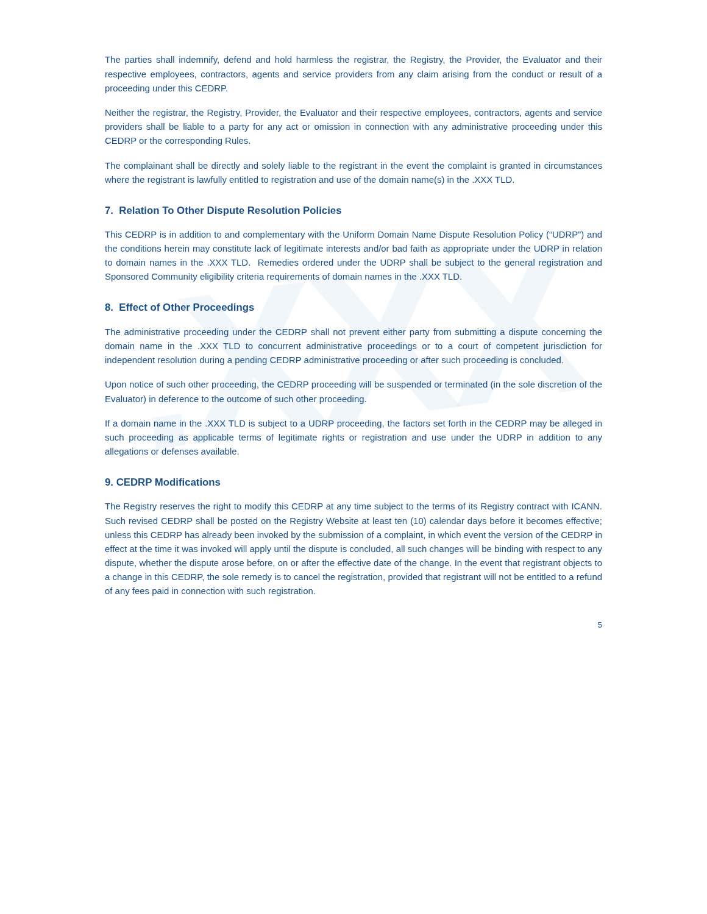.XXX
The parties shall indemnify, defend and hold harmless the registrar, the Registry, the Provider, the Evaluator and their respective employees, contractors, agents and service providers from any claim arising from the conduct or result of a proceeding under this CEDRP.
Neither the registrar, the Registry, Provider, the Evaluator and their respective employees, contractors, agents and service providers shall be liable to a party for any act or omission in connection with any administrative proceeding under this CEDRP or the corresponding Rules.
The complainant shall be directly and solely liable to the registrant in the event the complaint is granted in circumstances where the registrant is lawfully entitled to registration and use of the domain name(s) in the .XXX TLD.
7. Relation To Other Dispute Resolution Policies
This CEDRP is in addition to and complementary with the Uniform Domain Name Dispute Resolution Policy (“UDRP”) and the conditions herein may constitute lack of legitimate interests and/or bad faith as appropriate under the UDRP in relation to domain names in the .XXX TLD. Remedies ordered under the UDRP shall be subject to the general registration and Sponsored Community eligibility criteria requirements of domain names in the .XXX TLD.
8. Effect of Other Proceedings
The administrative proceeding under the CEDRP shall not prevent either party from submitting a dispute concerning the domain name in the .XXX TLD to concurrent administrative proceedings or to a court of competent jurisdiction for independent resolution during a pending CEDRP administrative proceeding or after such proceeding is concluded.
Upon notice of such other proceeding, the CEDRP proceeding will be suspended or terminated (in the sole discretion of the Evaluator) in deference to the outcome of such other proceeding.
If a domain name in the .XXX TLD is subject to a UDRP proceeding, the factors set forth in the CEDRP may be alleged in such proceeding as applicable terms of legitimate rights or registration and use under the UDRP in addition to any allegations or defenses available.
9. CEDRP Modifications
The Registry reserves the right to modify this CEDRP at any time subject to the terms of its Registry contract with ICANN. Such revised CEDRP shall be posted on the Registry Website at least ten (10) calendar days before it becomes effective; unless this CEDRP has already been invoked by the submission of a complaint, in which event the version of the CEDRP in effect at the time it was invoked will apply until the dispute is concluded, all such changes will be binding with respect to any dispute, whether the dispute arose before, on or after the effective date of the change. In the event that registrant objects to a change in this CEDRP, the sole remedy is to cancel the registration, provided that registrant will not be entitled to a refund of any fees paid in connection with such registration.
5